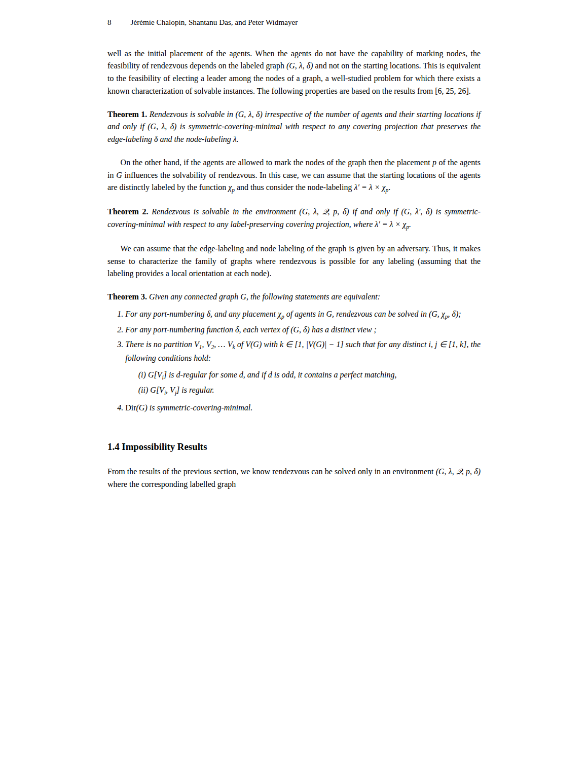8 Jérémie Chalopin, Shantanu Das, and Peter Widmayer
well as the initial placement of the agents. When the agents do not have the capability of marking nodes, the feasibility of rendezvous depends on the labeled graph (G, λ, δ) and not on the starting locations. This is equivalent to the feasibility of electing a leader among the nodes of a graph, a well-studied problem for which there exists a known characterization of solvable instances. The following properties are based on the results from [6, 25, 26].
Theorem 1. Rendezvous is solvable in (G, λ, δ) irrespective of the number of agents and their starting locations if and only if (G, λ, δ) is symmetric-covering-minimal with respect to any covering projection that preserves the edge-labeling δ and the node-labeling λ.
On the other hand, if the agents are allowed to mark the nodes of the graph then the placement p of the agents in G influences the solvability of rendezvous. In this case, we can assume that the starting locations of the agents are distinctly labeled by the function χp and thus consider the node-labeling λ′ = λ × χp.
Theorem 2. Rendezvous is solvable in the environment (G, λ, 𝒬, p, δ) if and only if (G, λ′, δ) is symmetric-covering-minimal with respect to any label-preserving covering projection, where λ′ = λ × χp.
We can assume that the edge-labeling and node labeling of the graph is given by an adversary. Thus, it makes sense to characterize the family of graphs where rendezvous is possible for any labeling (assuming that the labeling provides a local orientation at each node).
Theorem 3. Given any connected graph G, the following statements are equivalent:
For any port-numbering δ, and any placement χp of agents in G, rendezvous can be solved in (G, χp, δ);
For any port-numbering function δ, each vertex of (G, δ) has a distinct view ;
There is no partition V1, V2, … Vk of V(G) with k ∈ [1, |V(G)| − 1] such that for any distinct i, j ∈ [1, k], the following conditions hold:
(i) G[Vi] is d-regular for some d, and if d is odd, it contains a perfect matching,
(ii) G[Vi, Vj] is regular.
Dir(G) is symmetric-covering-minimal.
1.4 Impossibility Results
From the results of the previous section, we know rendezvous can be solved only in an environment (G, λ, 𝒬, p, δ) where the corresponding labelled graph